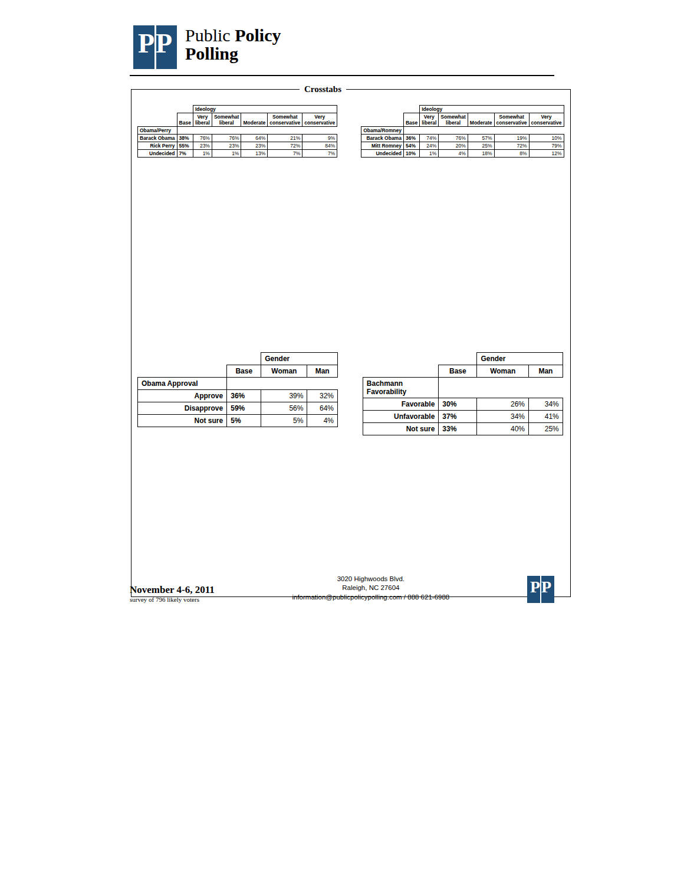PP
Public Policy
Polling
Crosstabs
| | | Ideology |
| | Base | Very liberal | Somewhat liberal | Moderate | Somewhat conservative | Very conservative |
| Obama/Perry | | | | | | |
| Barack Obama | 38% | 76% | 76% | 64% | 21% | 9% |
| Rick Perry | 55% | 23% | 23% | 23% | 72% | 84% |
| Undecided | 7% | 1% | 1% | 13% | 7% | 7% |
| | | Ideology |
| | Base | Very liberal | Somewhat liberal | Moderate | Somewhat conservative | Very conservative |
| Obama/Romney | | | | | | |
| Barack Obama | 36% | 74% | 76% | 57% | 19% | 10% |
| Mitt Romney | 54% | 24% | 20% | 25% | 72% | 79% |
| Undecided | 10% | 1% | 4% | 18% | 8% | 12% |
| | | Gender |
| | Base | Woman | Man |
| Obama Approval | | | |
| Approve | 36% | 39% | 32% |
| Disapprove | 59% | 56% | 64% |
| Not sure | 5% | 5% | 4% |
| | | Gender |
| | Base | Woman | Man |
| Bachmann Favorability | | | |
| Favorable | 30% | 26% | 34% |
| Unfavorable | 37% | 34% | 41% |
| Not sure | 33% | 40% | 25% |
November 4-6, 2011 survey of 796 likely voters
3020 Highwoods Blvd.
Raleigh, NC 27604
information@publicpolicypolling.com / 888 621-6988
PP